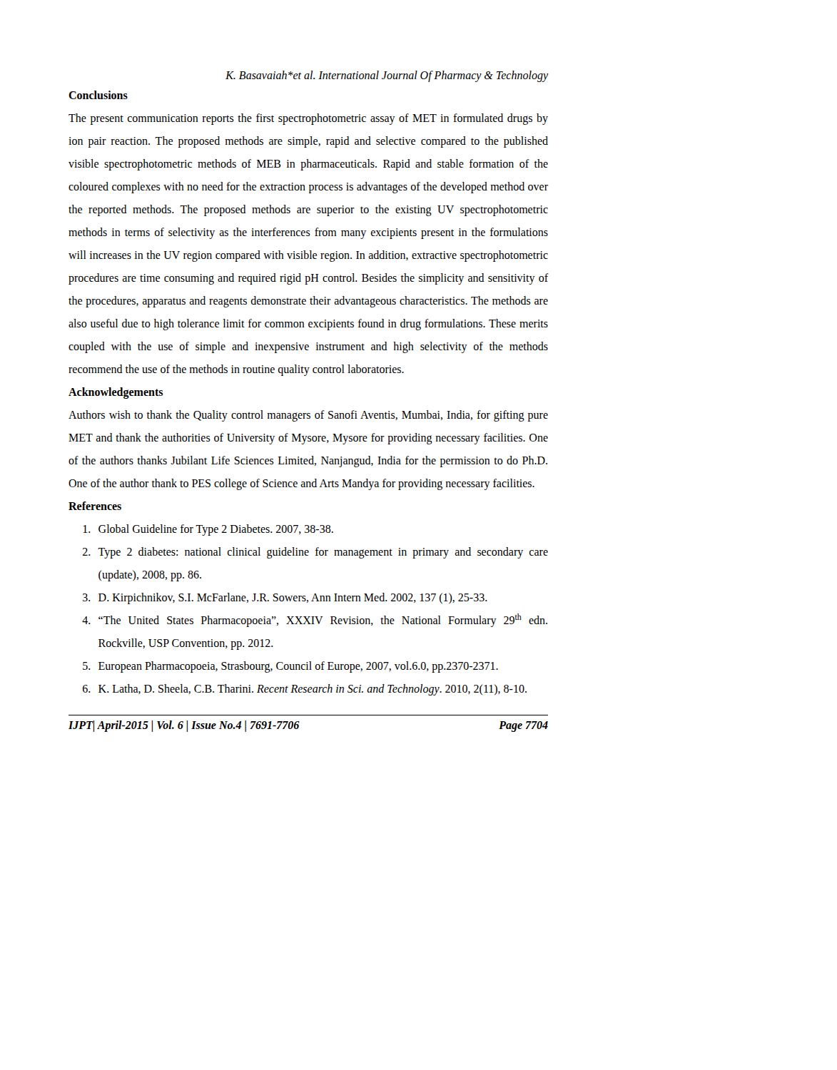K. Basavaiah*et al. International Journal Of Pharmacy & Technology
Conclusions
The present communication reports the first spectrophotometric assay of MET in formulated drugs by ion pair reaction. The proposed methods are simple, rapid and selective compared to the published visible spectrophotometric methods of MEB in pharmaceuticals. Rapid and stable formation of the coloured complexes with no need for the extraction process is advantages of the developed method over the reported methods. The proposed methods are superior to the existing UV spectrophotometric methods in terms of selectivity as the interferences from many excipients present in the formulations will increases in the UV region compared with visible region. In addition, extractive spectrophotometric procedures are time consuming and required rigid pH control. Besides the simplicity and sensitivity of the procedures, apparatus and reagents demonstrate their advantageous characteristics. The methods are also useful due to high tolerance limit for common excipients found in drug formulations. These merits coupled with the use of simple and inexpensive instrument and high selectivity of the methods recommend the use of the methods in routine quality control laboratories.
Acknowledgements
Authors wish to thank the Quality control managers of Sanofi Aventis, Mumbai, India, for gifting pure MET and thank the authorities of University of Mysore, Mysore for providing necessary facilities. One of the authors thanks Jubilant Life Sciences Limited, Nanjangud, India for the permission to do Ph.D. One of the author thank to PES college of Science and Arts Mandya for providing necessary facilities.
References
Global Guideline for Type 2 Diabetes. 2007, 38-38.
Type 2 diabetes: national clinical guideline for management in primary and secondary care (update), 2008, pp. 86.
D. Kirpichnikov, S.I. McFarlane, J.R. Sowers, Ann Intern Med. 2002, 137 (1), 25-33.
“The United States Pharmacopoeia”, XXXIV Revision, the National Formulary 29th edn. Rockville, USP Convention, pp. 2012.
European Pharmacopoeia, Strasbourg, Council of Europe, 2007, vol.6.0, pp.2370-2371.
K. Latha, D. Sheela, C.B. Tharini. Recent Research in Sci. and Technology. 2010, 2(11), 8-10.
IJPT| April-2015 | Vol. 6 | Issue No.4 | 7691-7706 Page 7704